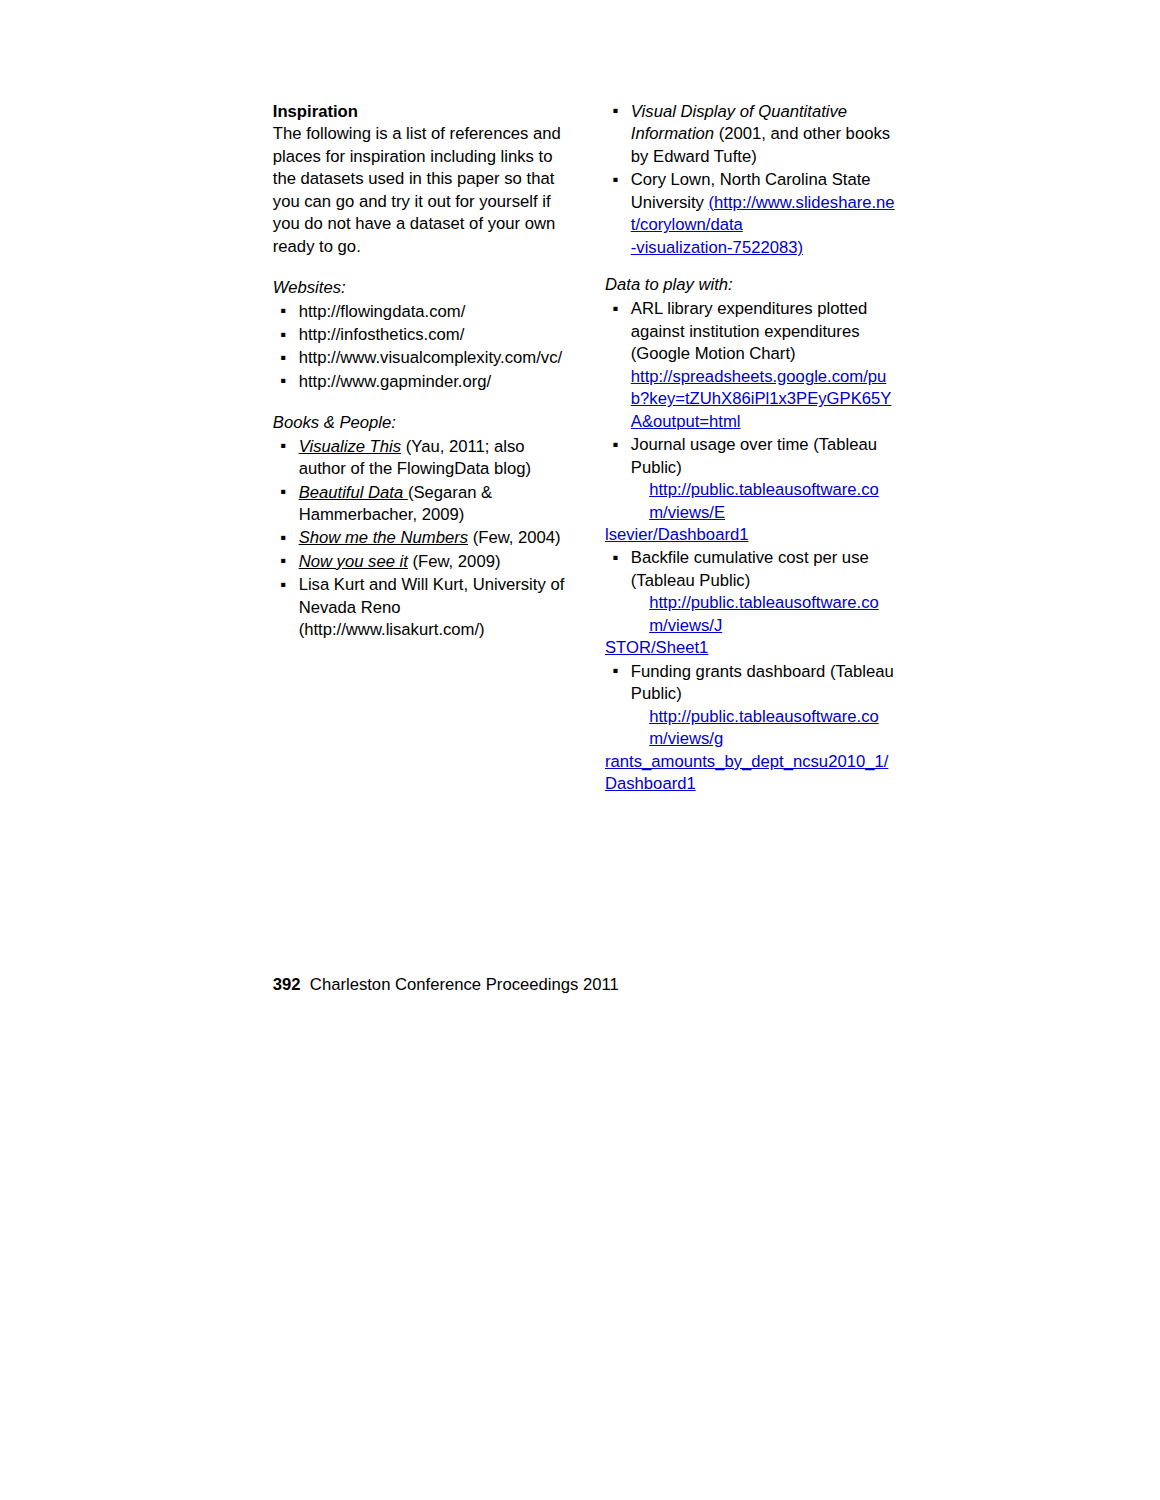Inspiration
The following is a list of references and places for inspiration including links to the datasets used in this paper so that you can go and try it out for yourself if you do not have a dataset of your own ready to go.
Websites:
http://flowingdata.com/
http://infosthetics.com/
http://www.visualcomplexity.com/vc/
http://www.gapminder.org/
Books & People:
Visualize This (Yau, 2011; also author of the FlowingData blog)
Beautiful Data (Segaran & Hammerbacher, 2009)
Show me the Numbers (Few, 2004)
Now you see it (Few, 2009)
Lisa Kurt and Will Kurt, University of Nevada Reno (http://www.lisakurt.com/)
Visual Display of Quantitative Information (2001, and other books by Edward Tufte)
Cory Lown, North Carolina State University (http://www.slideshare.net/corylown/data
-visualization-7522083)
Data to play with:
ARL library expenditures plotted against institution expenditures (Google Motion Chart)
http://spreadsheets.google.com/pub?key=tZUhX86iPl1x3PEyGPK65YA&output=html
Journal usage over time (Tableau Public)
http://public.tableausoftware.com/views/E lsevier/Dashboard1
Backfile cumulative cost per use (Tableau Public)
http://public.tableausoftware.com/views/J STOR/Sheet1
Funding grants dashboard (Tableau Public)
http://public.tableausoftware.com/views/g rants_amounts_by_dept_ncsu2010_1/Dashboard1
392 Charleston Conference Proceedings 2011